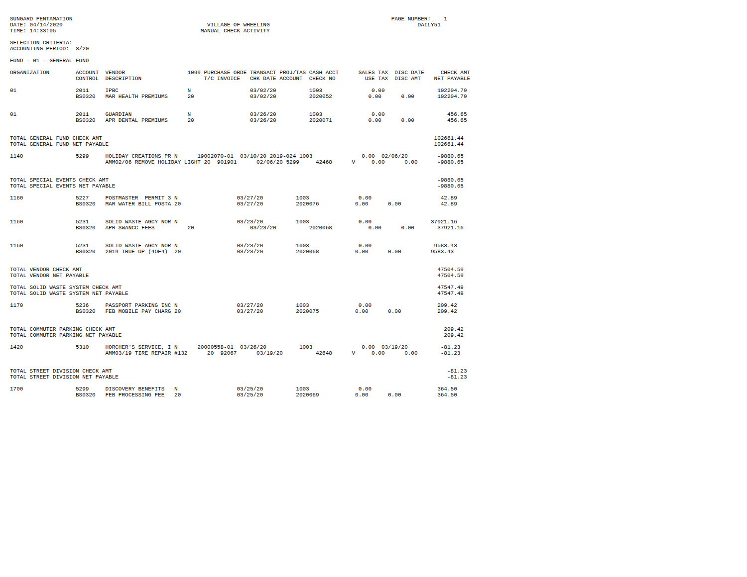SUNGARD PENTAMATION PAGE NUMBER: 1 DATE: 04/14/2020 VILLAGE OF WHEELING DAILY51 TIME: 14:33:05 MANUAL CHECK ACTIVITY SELECTION CRITERIA: ACCOUNTING PERIOD: 3/20 FUND - 01 - GENERAL FUND ORGANIZATION ACCOUNT VENDOR 1099 PURCHASE ORDE TRANSACT PROJ/TAS CASH ACCT SALES TAX DISC DATE CHECK AMT CONTROL DESCRIPTION T/C INVOICE CHK DATE ACCOUNT CHECK NO USE TAX DISC AMT NET PAYABLE 01 2011 IPBC N 03/02/20 1003 0.00 102204.79 BS0320 MAR HEALTH PREMIUMS 20 03/02/20 2020052 0.00 0.00 102204.79 01 2011 GUARDIAN N 03/26/20 1003 0.00 456.65 BS0320 APR DENTAL PREMIUMS 20 03/26/20 2020071 0.00 0.00 456.65 TOTAL GENERAL FUND CHECK AMT 102661.44 TOTAL GENERAL FUND NET PAYABLE 102661.44 1140 5299 HOLIDAY CREATIONS PR N 19002070-01 03/10/20 2019-024 1003 0.00 02/06/20 -9880.65 AMM02/06 REMOVE HOLIDAY LIGHT 20 901901 02/06/20 5299 42468 V 0.00 0.00 -9880.65 TOTAL SPECIAL EVENTS CHECK AMT -9880.65 TOTAL SPECIAL EVENTS NET PAYABLE -9880.65 1160 5227 POSTMASTER PERMIT 3 N 03/27/20 1003 0.00 42.89 BS0320 MAR WATER BILL POSTA 20 03/27/20 2020076 0.00 0.00 42.89 1160 5231 SOLID WASTE AGCY NOR N 03/23/20 1003 0.00 37921.16 BS0320 APR SWANCC FEES 20 03/23/20 2020068 0.00 0.00 37921.16 1160 5231 SOLID WASTE AGCY NOR N 03/23/20 1003 0.00 9583.43 BS0320 2019 TRUE UP (4OF4) 20 03/23/20 2020068 0.00 0.00 9583.43 TOTAL VENDOR CHECK AMT 47504.59 TOTAL VENDOR NET PAYABLE 47504.59 TOTAL SOLID WASTE SYSTEM CHECK AMT 47547.48 TOTAL SOLID WASTE SYSTEM NET PAYABLE 47547.48 1170 5236 PASSPORT PARKING INC N 03/27/20 1003 0.00 209.42 BS0320 FEB MOBILE PAY CHARG 20 03/27/20 2020075 0.00 0.00 209.42 TOTAL COMMUTER PARKING CHECK AMT 209.42 TOTAL COMMUTER PARKING NET PAYABLE 209.42 1420 5310 HORCHER'S SERVICE, I N 20000558-01 03/26/20 1003 0.00 03/19/20 -81.23 AMM03/19 TIRE REPAIR #132 20 92067 03/19/20 42648 V 0.00 0.00 -81.23 TOTAL STREET DIVISION CHECK AMT -81.23 TOTAL STREET DIVISION NET PAYABLE -81.23 1700 5299 DISCOVERY BENEFITS N 03/25/20 1003 0.00 364.50 BS0320 FEB PROCESSING FEE 20 03/25/20 2020069 0.00 0.00 364.50